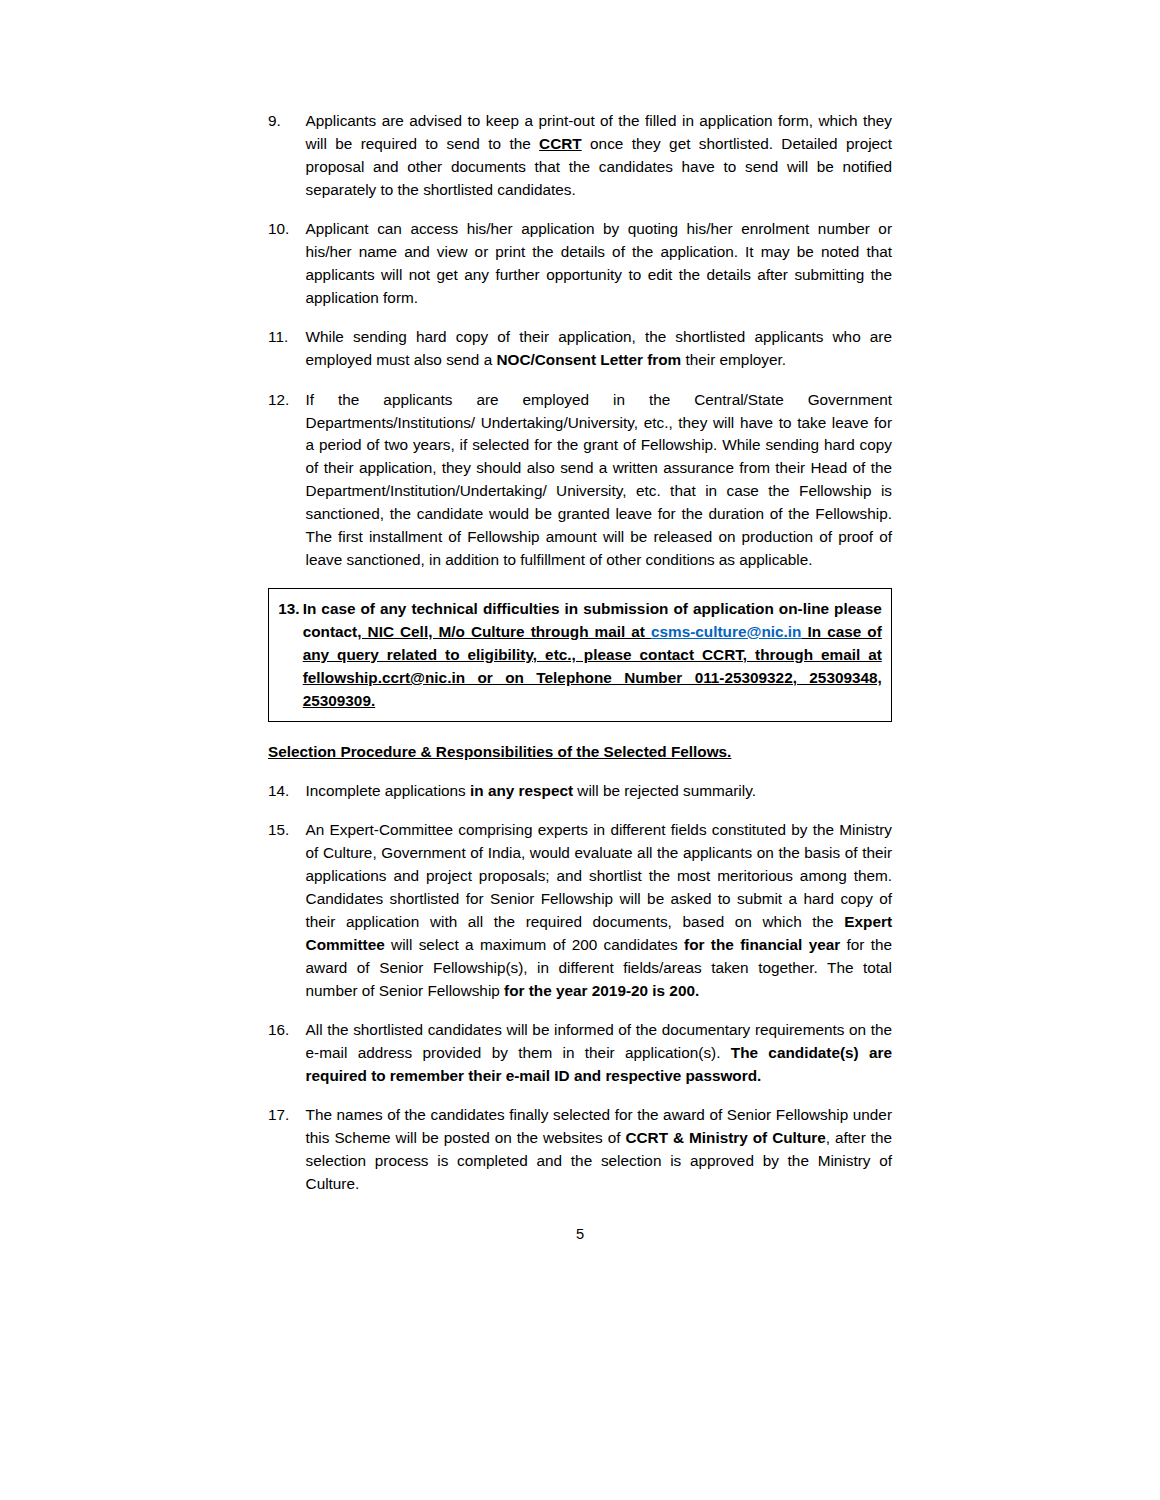9. Applicants are advised to keep a print-out of the filled in application form, which they will be required to send to the CCRT once they get shortlisted. Detailed project proposal and other documents that the candidates have to send will be notified separately to the shortlisted candidates.
10. Applicant can access his/her application by quoting his/her enrolment number or his/her name and view or print the details of the application. It may be noted that applicants will not get any further opportunity to edit the details after submitting the application form.
11. While sending hard copy of their application, the shortlisted applicants who are employed must also send a NOC/Consent Letter from their employer.
12. If the applicants are employed in the Central/State Government Departments/Institutions/ Undertaking/University, etc., they will have to take leave for a period of two years, if selected for the grant of Fellowship. While sending hard copy of their application, they should also send a written assurance from their Head of the Department/Institution/Undertaking/ University, etc. that in case the Fellowship is sanctioned, the candidate would be granted leave for the duration of the Fellowship. The first installment of Fellowship amount will be released on production of proof of leave sanctioned, in addition to fulfillment of other conditions as applicable.
13. In case of any technical difficulties in submission of application on-line please contact, NIC Cell, M/o Culture through mail at csms-culture@nic.in In case of any query related to eligibility, etc., please contact CCRT, through email at fellowship.ccrt@nic.in or on Telephone Number 011-25309322, 25309348, 25309309.
Selection Procedure & Responsibilities of the Selected Fellows.
14. Incomplete applications in any respect will be rejected summarily.
15. An Expert-Committee comprising experts in different fields constituted by the Ministry of Culture, Government of India, would evaluate all the applicants on the basis of their applications and project proposals; and shortlist the most meritorious among them. Candidates shortlisted for Senior Fellowship will be asked to submit a hard copy of their application with all the required documents, based on which the Expert Committee will select a maximum of 200 candidates for the financial year for the award of Senior Fellowship(s), in different fields/areas taken together. The total number of Senior Fellowship for the year 2019-20 is 200.
16. All the shortlisted candidates will be informed of the documentary requirements on the e-mail address provided by them in their application(s). The candidate(s) are required to remember their e-mail ID and respective password.
17. The names of the candidates finally selected for the award of Senior Fellowship under this Scheme will be posted on the websites of CCRT & Ministry of Culture, after the selection process is completed and the selection is approved by the Ministry of Culture.
5